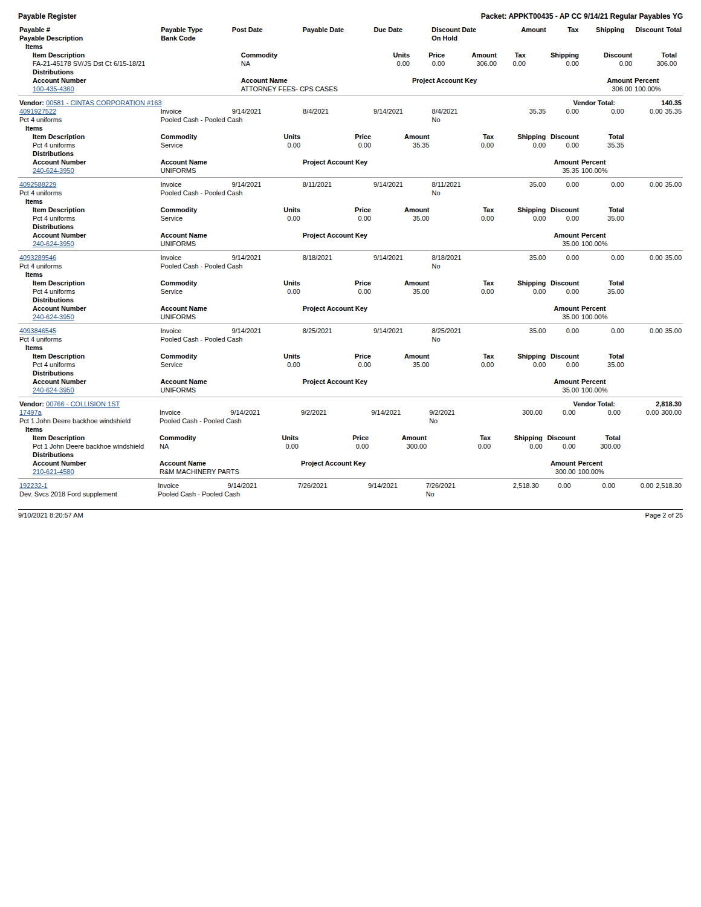Payable Register
Packet: APPKT00435 - AP CC 9/14/21 Regular Payables YG
| Payable # | Payable Type | Post Date | Payable Date | Due Date | Discount Date | Amount | Tax | Shipping | Discount | Total |
| Payable Description | Bank Code | On Hold |
| Items |
| Item Description | Commodity | Units | Price | Amount | Tax | Shipping | Discount | Total | |
| FA-21-45178 SV/JS Dst Ct 6/15-18/21 | NA | 0.00 | 0.00 | 306.00 | 0.00 | 0.00 | 0.00 | 306.00 | |
| Distributions |
| Account Number | Account Name | Project Account Key | Amount | Percent |
| 100-435-4360 | ATTORNEY FEES- CPS CASES | | 306.00 | 100.00% |
| Vendor: 00581 - CINTAS CORPORATION #163 | Vendor Total: | 140.35 |
| 4091927522 | Invoice | 9/14/2021 | 8/4/2021 | 9/14/2021 | 8/4/2021 | 35.35 | 0.00 | 0.00 | 0.00 | 35.35 |
| Pct 4 uniforms | Pooled Cash - Pooled Cash | No |
| Items |
| Item Description | Commodity | Units | Price | Amount | Tax | Shipping | Discount | Total | |
| Pct 4 uniforms | Service | 0.00 | 0.00 | 35.35 | 0.00 | 0.00 | 0.00 | 35.35 | |
| Distributions |
| Account Number | Account Name | Project Account Key | Amount | Percent |
| 240-624-3950 | UNIFORMS | | 35.35 | 100.00% |
| 4092588229 | Invoice | 9/14/2021 | 8/11/2021 | 9/14/2021 | 8/11/2021 | 35.00 | 0.00 | 0.00 | 0.00 | 35.00 |
| Pct 4 uniforms | Pooled Cash - Pooled Cash | No |
| Items |
| Item Description | Commodity | Units | Price | Amount | Tax | Shipping | Discount | Total | |
| Pct 4 uniforms | Service | 0.00 | 0.00 | 35.00 | 0.00 | 0.00 | 0.00 | 35.00 | |
| Distributions |
| Account Number | Account Name | Project Account Key | Amount | Percent |
| 240-624-3950 | UNIFORMS | | 35.00 | 100.00% |
| 4093289546 | Invoice | 9/14/2021 | 8/18/2021 | 9/14/2021 | 8/18/2021 | 35.00 | 0.00 | 0.00 | 0.00 | 35.00 |
| Pct 4 uniforms | Pooled Cash - Pooled Cash | No |
| Items |
| Item Description | Commodity | Units | Price | Amount | Tax | Shipping | Discount | Total | |
| Pct 4 uniforms | Service | 0.00 | 0.00 | 35.00 | 0.00 | 0.00 | 0.00 | 35.00 | |
| Distributions |
| Account Number | Account Name | Project Account Key | Amount | Percent |
| 240-624-3950 | UNIFORMS | | 35.00 | 100.00% |
| 4093846545 | Invoice | 9/14/2021 | 8/25/2021 | 9/14/2021 | 8/25/2021 | 35.00 | 0.00 | 0.00 | 0.00 | 35.00 |
| Pct 4 uniforms | Pooled Cash - Pooled Cash | No |
| Items |
| Item Description | Commodity | Units | Price | Amount | Tax | Shipping | Discount | Total | |
| Pct 4 uniforms | Service | 0.00 | 0.00 | 35.00 | 0.00 | 0.00 | 0.00 | 35.00 | |
| Distributions |
| Account Number | Account Name | Project Account Key | Amount | Percent |
| 240-624-3950 | UNIFORMS | | 35.00 | 100.00% |
| Vendor: 00766 - COLLISION 1ST | Vendor Total: | 2,818.30 |
| 17497a | Invoice | 9/14/2021 | 9/2/2021 | 9/14/2021 | 9/2/2021 | 300.00 | 0.00 | 0.00 | 0.00 | 300.00 |
| Pct 1 John Deere backhoe windshield | Pooled Cash - Pooled Cash | No |
| Items |
| Item Description | Commodity | Units | Price | Amount | Tax | Shipping | Discount | Total | |
| Pct 1 John Deere backhoe windshield | NA | 0.00 | 0.00 | 300.00 | 0.00 | 0.00 | 0.00 | 300.00 | |
| Distributions |
| Account Number | Account Name | Project Account Key | Amount | Percent |
| 210-621-4580 | R&M MACHINERY PARTS | | 300.00 | 100.00% |
| 192232-1 | Invoice | 9/14/2021 | 7/26/2021 | 9/14/2021 | 7/26/2021 | 2,518.30 | 0.00 | 0.00 | 0.00 | 2,518.30 |
| Dev. Svcs 2018 Ford supplement | Pooled Cash - Pooled Cash | No |
9/10/2021 8:20:57 AM
Page 2 of 25